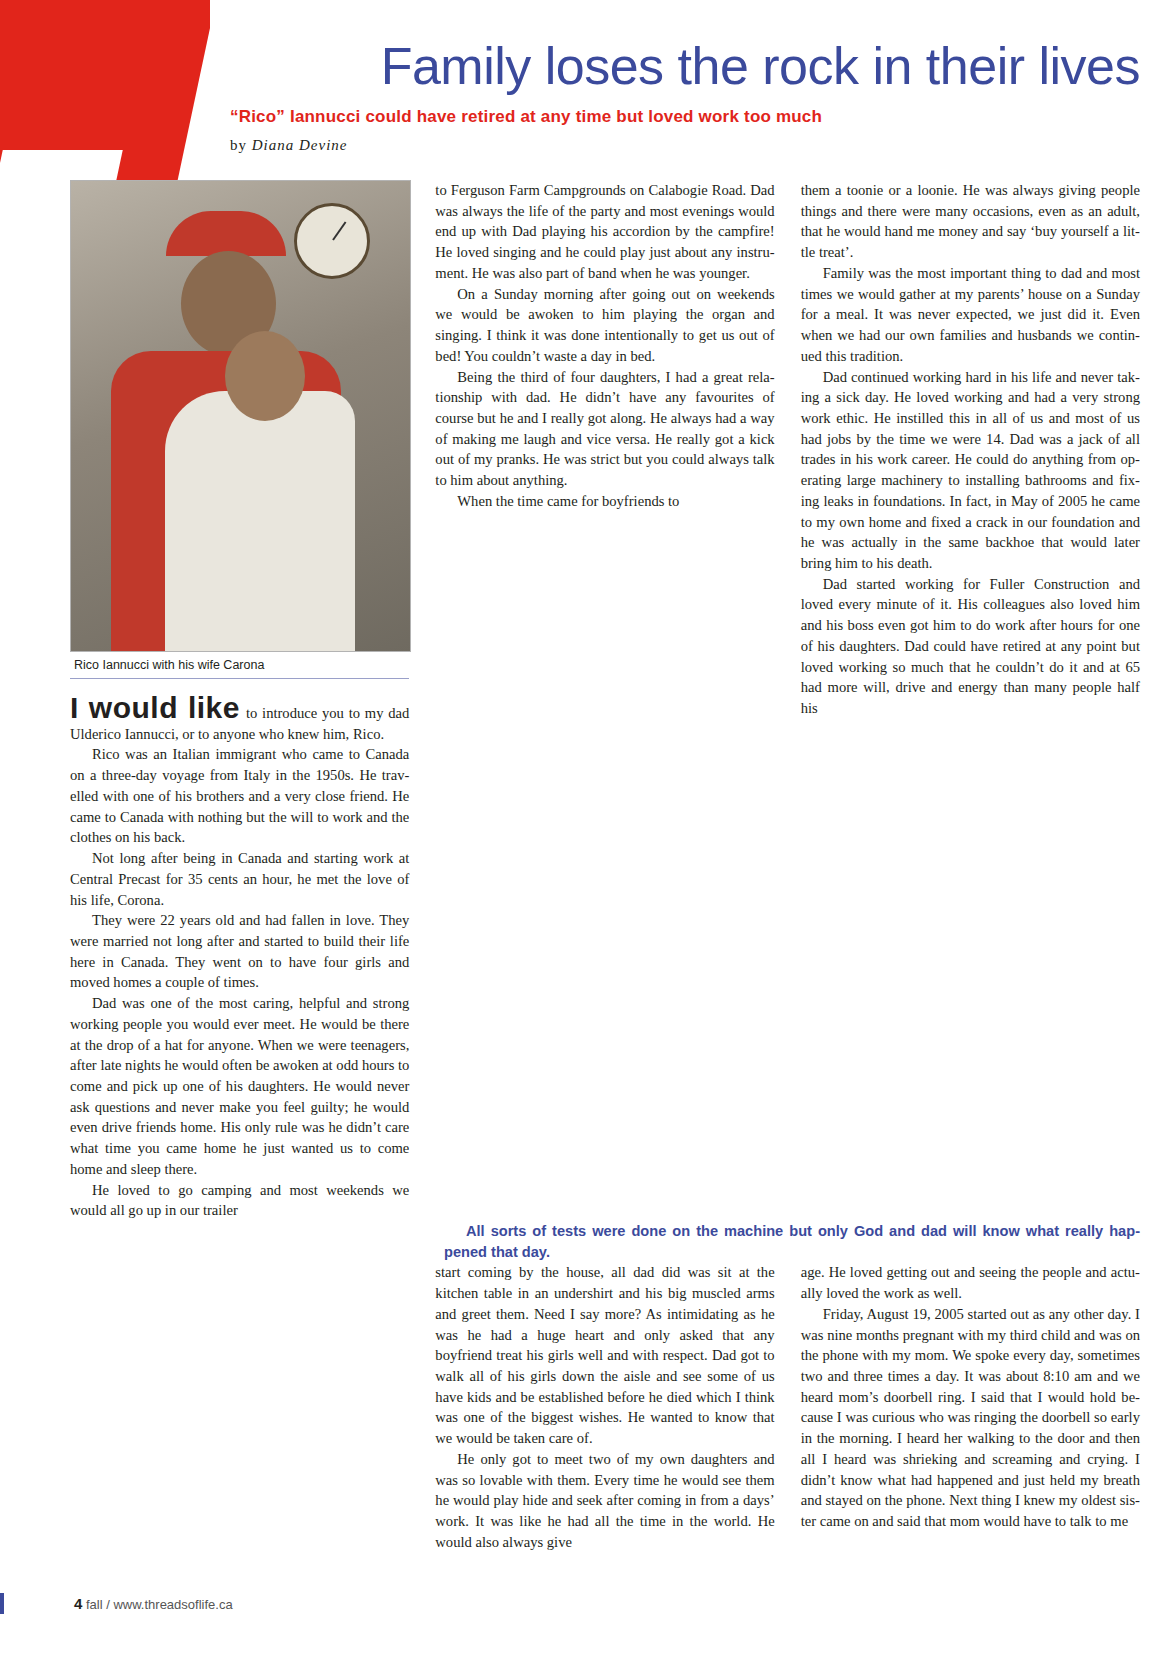Family loses the rock in their lives
“Rico” Iannucci could have retired at any time but loved work too much
by Diana Devine
Rico Iannucci with his wife Carona
I would liketo introduce you to my dad Ulderico Iannucci, or to anyone who knew him, Rico.
Rico was an Italian immigrant who came to Canada on a three-day voyage from Italy in the 1950s. He travelled with one of his brothers and a very close friend. He came to Canada with nothing but the will to work and the clothes on his back.
Not long after being in Canada and starting work at Central Precast for 35 cents an hour, he met the love of his life, Corona.
They were 22 years old and had fallen in love. They were married not long after and started to build their life here in Canada. They went on to have four girls and moved homes a couple of times.
Dad was one of the most caring, helpful and strong working people you would ever meet. He would be there at the drop of a hat for anyone. When we were teenagers, after late nights he would often be awoken at odd hours to come and pick up one of his daughters. He would never ask questions and never make you feel guilty; he would even drive friends home. His only rule was he didn’t care what time you came home he just wanted us to come home and sleep there.
He loved to go camping and most weekends we would all go up in our trailer
to Ferguson Farm Campgrounds on Calabogie Road. Dad was always the life of the party and most evenings would end up with Dad playing his accordion by the campfire! He loved singing and he could play just about any instrument. He was also part of band when he was younger.
On a Sunday morning after going out on weekends we would be awoken to him playing the organ and singing. I think it was done intentionally to get us out of bed! You couldn’t waste a day in bed.
Being the third of four daughters, I had a great relationship with dad. He didn’t have any favourites of course but he and I really got along. He always had a way of making me laugh and vice versa. He really got a kick out of my pranks. He was strict but you could always talk to him about anything.
When the time came for boyfriends to
them a toonie or a loonie. He was always giving people things and there were many occasions, even as an adult, that he would hand me money and say ‘buy yourself a little treat’.
Family was the most important thing to dad and most times we would gather at my parents’ house on a Sunday for a meal. It was never expected, we just did it. Even when we had our own families and husbands we continued this tradition.
Dad continued working hard in his life and never taking a sick day. He loved working and had a very strong work ethic. He instilled this in all of us and most of us had jobs by the time we were 14. Dad was a jack of all trades in his work career. He could do anything from operating large machinery to installing bathrooms and fixing leaks in foundations. In fact, in May of 2005 he came to my own home and fixed a crack in our foundation and he was actually in the same backhoe that would later bring him to his death.
Dad started working for Fuller Construction and loved every minute of it. His colleagues also loved him and his boss even got him to do work after hours for one of his daughters. Dad could have retired at any point but loved working so much that he couldn’t do it and at 65 had more will, drive and energy than many people half his
All sorts of tests were done on the machine but only God and dad will know what really happened that day.
start coming by the house, all dad did was sit at the kitchen table in an undershirt and his big muscled arms and greet them. Need I say more? As intimidating as he was he had a huge heart and only asked that any boyfriend treat his girls well and with respect. Dad got to walk all of his girls down the aisle and see some of us have kids and be established before he died which I think was one of the biggest wishes. He wanted to know that we would be taken care of.
He only got to meet two of my own daughters and was so lovable with them. Every time he would see them he would play hide and seek after coming in from a days’ work. It was like he had all the time in the world. He would also always give
age. He loved getting out and seeing the people and actually loved the work as well.
Friday, August 19, 2005 started out as any other day. I was nine months pregnant with my third child and was on the phone with my mom. We spoke every day, sometimes two and three times a day. It was about 8:10 am and we heard mom’s doorbell ring. I said that I would hold because I was curious who was ringing the doorbell so early in the morning. I heard her walking to the door and then all I heard was shrieking and screaming and crying. I didn’t know what had happened and just held my breath and stayed on the phone. Next thing I knew my oldest sister came on and said that mom would have to talk to me
4 fall / www.threadsoflife.ca